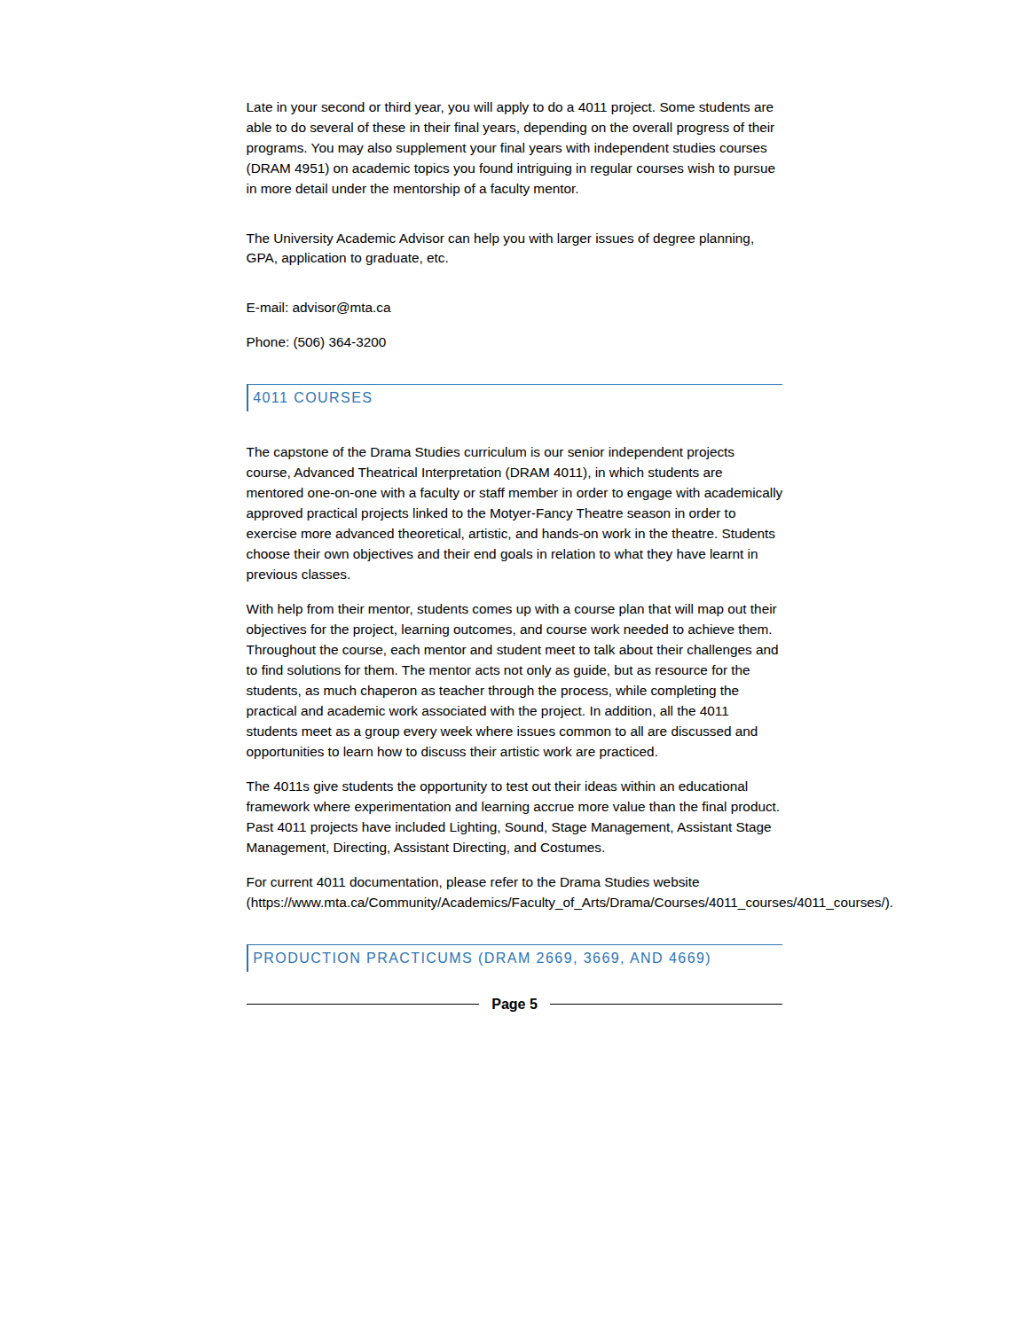Late in your second or third year, you will apply to do a 4011 project. Some students are able to do several of these in their final years, depending on the overall progress of their programs. You may also supplement your final years with independent studies courses (DRAM 4951) on academic topics you found intriguing in regular courses wish to pursue in more detail under the mentorship of a faculty mentor.
The University Academic Advisor can help you with larger issues of degree planning, GPA, application to graduate, etc.
E-mail: advisor@mta.ca
Phone: (506) 364-3200
4011 Courses
The capstone of the Drama Studies curriculum is our senior independent projects course, Advanced Theatrical Interpretation (DRAM 4011), in which students are mentored one-on-one with a faculty or staff member in order to engage with academically approved practical projects linked to the Motyer-Fancy Theatre season in order to exercise more advanced theoretical, artistic, and hands-on work in the theatre. Students choose their own objectives and their end goals in relation to what they have learnt in previous classes.
With help from their mentor, students comes up with a course plan that will map out their objectives for the project, learning outcomes, and course work needed to achieve them. Throughout the course, each mentor and student meet to talk about their challenges and to find solutions for them. The mentor acts not only as guide, but as resource for the students, as much chaperon as teacher through the process, while completing the practical and academic work associated with the project. In addition, all the 4011 students meet as a group every week where issues common to all are discussed and opportunities to learn how to discuss their artistic work are practiced.
The 4011s give students the opportunity to test out their ideas within an educational framework where experimentation and learning accrue more value than the final product. Past 4011 projects have included Lighting, Sound, Stage Management, Assistant Stage Management, Directing, Assistant Directing, and Costumes.
For current 4011 documentation, please refer to the Drama Studies website (https://www.mta.ca/Community/Academics/Faculty_of_Arts/Drama/Courses/4011_courses/4011_courses/).
Production Practicums (DRAM 2669, 3669, and 4669)
Page 5